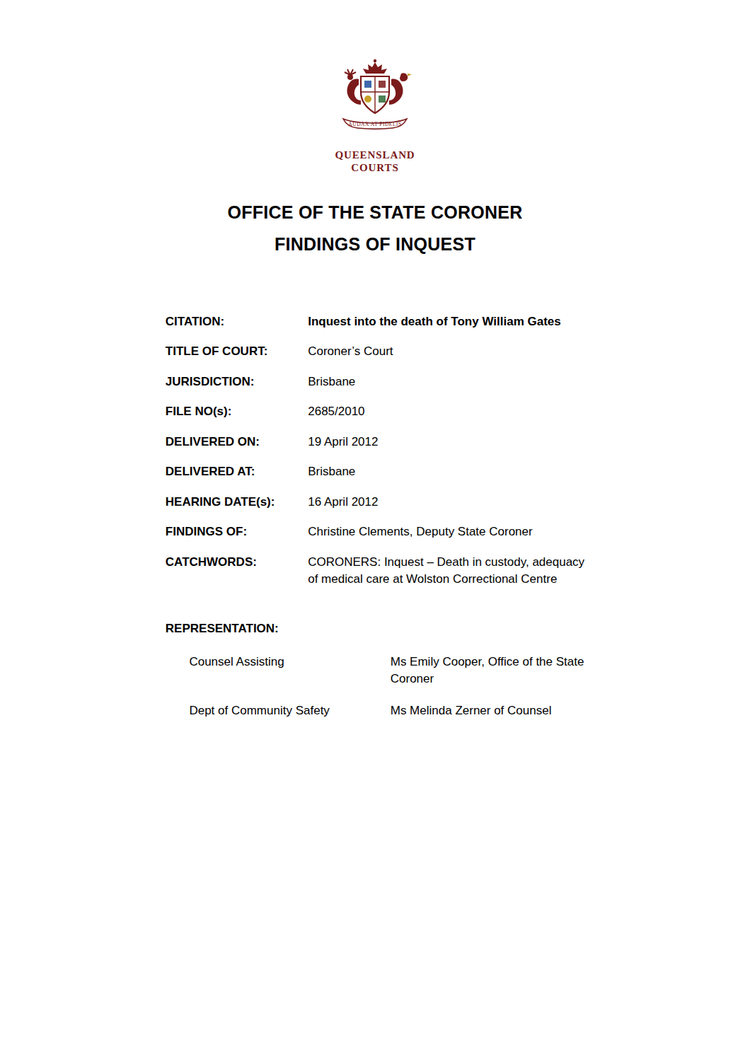AUDAX AT FIDELIS
QUEENSLAND COURTS
OFFICE OF THE STATE CORONER
FINDINGS OF INQUEST
| CITATION: | Inquest into the death of Tony William Gates |
| TITLE OF COURT: | Coroner’s Court |
| JURISDICTION: | Brisbane |
| FILE NO(s): | 2685/2010 |
| DELIVERED ON: | 19 April 2012 |
| DELIVERED AT: | Brisbane |
| HEARING DATE(s): | 16 April 2012 |
| FINDINGS OF: | Christine Clements, Deputy State Coroner |
| CATCHWORDS: | CORONERS: Inquest – Death in custody, adequacy of medical care at Wolston Correctional Centre |
REPRESENTATION:
| Counsel Assisting | Ms Emily Cooper, Office of the State Coroner |
| Dept of Community Safety | Ms Melinda Zerner of Counsel |